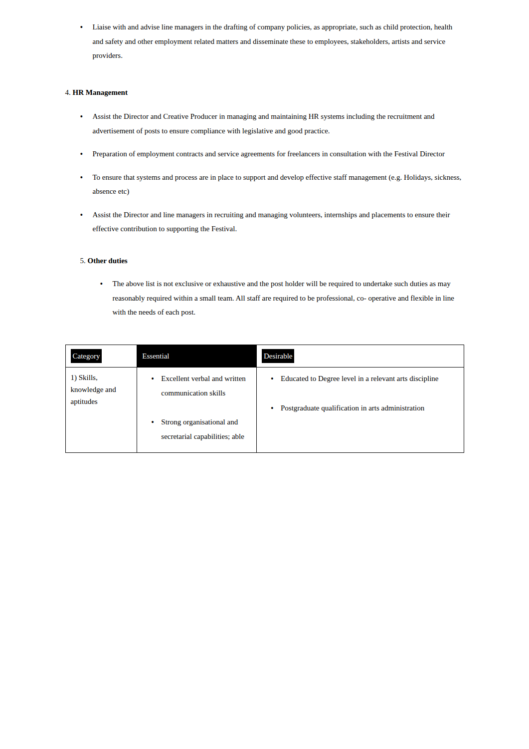Liaise with and advise line managers in the drafting of company policies, as appropriate, such as child protection, health and safety and other employment related matters and disseminate these to employees, stakeholders, artists and service providers.
4. HR Management
Assist the Director and Creative Producer in managing and maintaining HR systems including the recruitment and advertisement of posts to ensure compliance with legislative and good practice.
Preparation of employment contracts and service agreements for freelancers in consultation with the Festival Director
To ensure that systems and process are in place to support and develop effective staff management (e.g. Holidays, sickness, absence etc)
Assist the Director and line managers in recruiting and managing volunteers, internships and placements to ensure their effective contribution to supporting the Festival.
5. Other duties
The above list is not exclusive or exhaustive and the post holder will be required to undertake such duties as may reasonably required within a small team. All staff are required to be professional, co- operative and flexible in line with the needs of each post.
| Category | Essential | Desirable |
| --- | --- | --- |
| 1) Skills, knowledge and aptitudes | Excellent verbal and written communication skills Strong organisational and secretarial capabilities; able | Educated to Degree level in a relevant arts discipline Postgraduate qualification in arts administration |